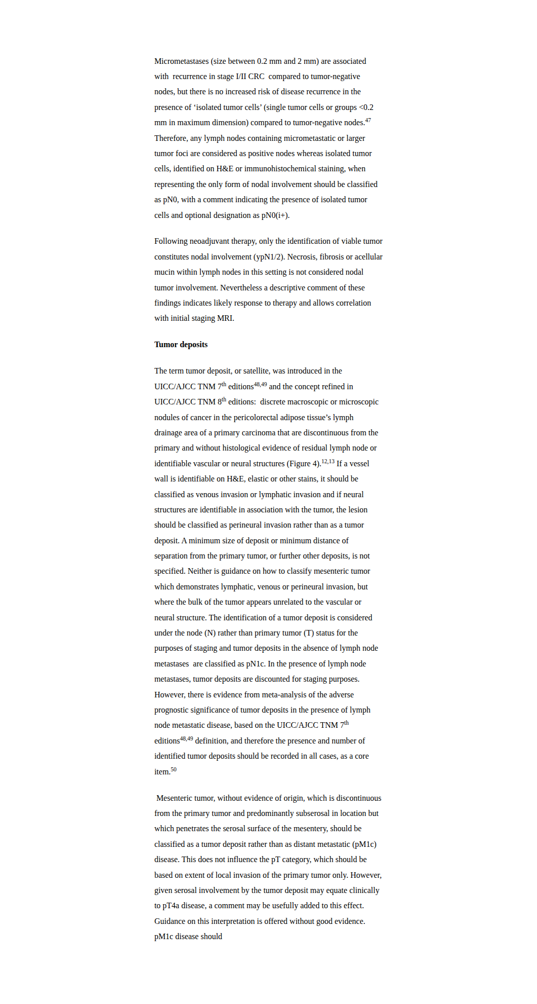Micrometastases (size between 0.2 mm and 2 mm) are associated with recurrence in stage I/II CRC compared to tumor-negative nodes, but there is no increased risk of disease recurrence in the presence of ‘isolated tumor cells’ (single tumor cells or groups <0.2 mm in maximum dimension) compared to tumor-negative nodes.47 Therefore, any lymph nodes containing micrometastatic or larger tumor foci are considered as positive nodes whereas isolated tumor cells, identified on H&E or immunohistochemical staining, when representing the only form of nodal involvement should be classified as pN0, with a comment indicating the presence of isolated tumor cells and optional designation as pN0(i+).
Following neoadjuvant therapy, only the identification of viable tumor constitutes nodal involvement (ypN1/2). Necrosis, fibrosis or acellular mucin within lymph nodes in this setting is not considered nodal tumor involvement. Nevertheless a descriptive comment of these findings indicates likely response to therapy and allows correlation with initial staging MRI.
Tumor deposits
The term tumor deposit, or satellite, was introduced in the UICC/AJCC TNM 7th editions48,49 and the concept refined in UICC/AJCC TNM 8th editions: discrete macroscopic or microscopic nodules of cancer in the pericolorectal adipose tissue’s lymph drainage area of a primary carcinoma that are discontinuous from the primary and without histological evidence of residual lymph node or identifiable vascular or neural structures (Figure 4).12,13 If a vessel wall is identifiable on H&E, elastic or other stains, it should be classified as venous invasion or lymphatic invasion and if neural structures are identifiable in association with the tumor, the lesion should be classified as perineural invasion rather than as a tumor deposit. A minimum size of deposit or minimum distance of separation from the primary tumor, or further other deposits, is not specified. Neither is guidance on how to classify mesenteric tumor which demonstrates lymphatic, venous or perineural invasion, but where the bulk of the tumor appears unrelated to the vascular or neural structure. The identification of a tumor deposit is considered under the node (N) rather than primary tumor (T) status for the purposes of staging and tumor deposits in the absence of lymph node metastases are classified as pN1c. In the presence of lymph node metastases, tumor deposits are discounted for staging purposes. However, there is evidence from meta-analysis of the adverse prognostic significance of tumor deposits in the presence of lymph node metastatic disease, based on the UICC/AJCC TNM 7th editions48,49 definition, and therefore the presence and number of identified tumor deposits should be recorded in all cases, as a core item.50
Mesenteric tumor, without evidence of origin, which is discontinuous from the primary tumor and predominantly subserosal in location but which penetrates the serosal surface of the mesentery, should be classified as a tumor deposit rather than as distant metastatic (pM1c) disease. This does not influence the pT category, which should be based on extent of local invasion of the primary tumor only. However, given serosal involvement by the tumor deposit may equate clinically to pT4a disease, a comment may be usefully added to this effect. Guidance on this interpretation is offered without good evidence. pM1c disease should